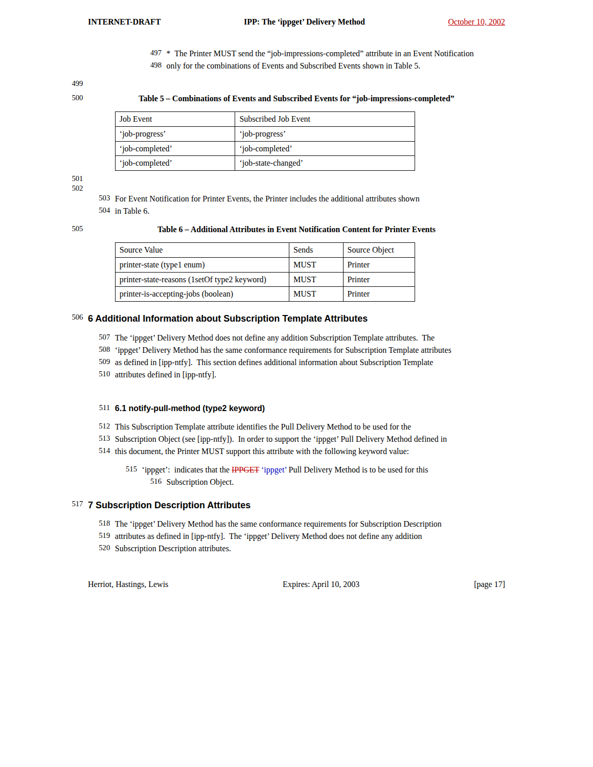INTERNET-DRAFT
IPP: The ‘ippget’ Delivery Method
October 10, 2002
497
* The Printer MUST send the “job-impressions-completed” attribute in an Event Notification
498
only for the combinations of Events and Subscribed Events shown in Table 5.
499
500
Table 5 – Combinations of Events and Subscribed Events for “job-impressions-completed”
| Job Event | Subscribed Job Event |
| --- | --- |
| ‘job-progress’ | ‘job-progress’ |
| ‘job-completed’ | ‘job-completed’ |
| ‘job-completed’ | ‘job-state-changed’ |
501
502
503
For Event Notification for Printer Events, the Printer includes the additional attributes shown
504
in Table 6.
505
Table 6 – Additional Attributes in Event Notification Content for Printer Events
| Source Value | Sends | Source Object |
| --- | --- | --- |
| printer-state (type1 enum) | MUST | Printer |
| printer-state-reasons (1setOf type2 keyword) | MUST | Printer |
| printer-is-accepting-jobs (boolean) | MUST | Printer |
506
6 Additional Information about Subscription Template Attributes
507
The ‘ippget’ Delivery Method does not define any addition Subscription Template attributes. The
508
‘ippget’ Delivery Method has the same conformance requirements for Subscription Template attributes
509
as defined in [ipp-ntfy]. This section defines additional information about Subscription Template
510
attributes defined in [ipp-ntfy].
511
6.1 notify-pull-method (type2 keyword)
512
This Subscription Template attribute identifies the Pull Delivery Method to be used for the
513
Subscription Object (see [ipp-ntfy]). In order to support the ‘ippget’ Pull Delivery Method defined in
514
this document, the Printer MUST support this attribute with the following keyword value:
515
‘ippget’: indicates that the IPPGET ‘ippget’ Pull Delivery Method is to be used for this
516
Subscription Object.
517
7 Subscription Description Attributes
518
The ‘ippget’ Delivery Method has the same conformance requirements for Subscription Description
519
attributes as defined in [ipp-ntfy]. The ‘ippget’ Delivery Method does not define any addition
520
Subscription Description attributes.
Herriot, Hastings, Lewis
Expires: April 10, 2003
[page 17]